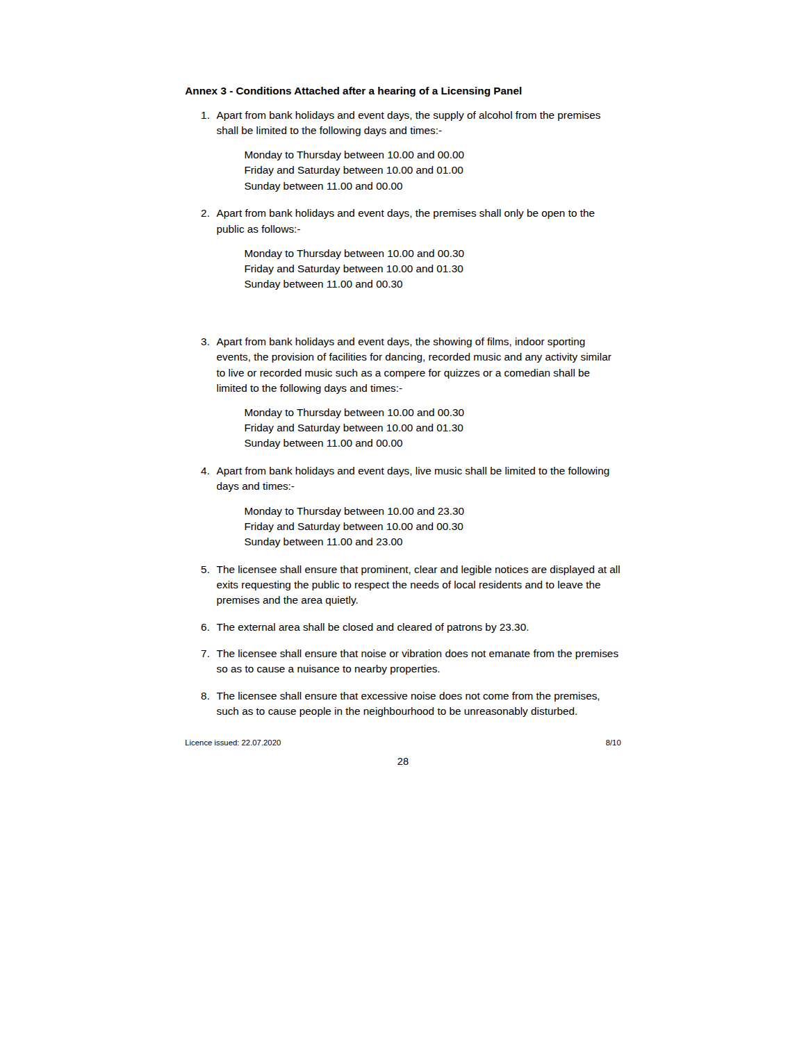Annex 3 - Conditions Attached after a hearing of a Licensing Panel
Apart from bank holidays and event days, the supply of alcohol from the premises shall be limited to the following days and times:-
Monday to Thursday between 10.00 and 00.00
Friday and Saturday between 10.00 and 01.00
Sunday between 11.00 and 00.00
Apart from bank holidays and event days, the premises shall only be open to the public as follows:-
Monday to Thursday between 10.00 and 00.30
Friday and Saturday between 10.00 and 01.30
Sunday between 11.00 and 00.30
Apart from bank holidays and event days, the showing of films, indoor sporting events, the provision of facilities for dancing, recorded music and any activity similar to live or recorded music such as a compere for quizzes or a comedian shall be limited to the following days and times:-
Monday to Thursday between 10.00 and 00.30
Friday and Saturday between 10.00 and 01.30
Sunday between 11.00 and 00.00
Apart from bank holidays and event days, live music shall be limited to the following days and times:-
Monday to Thursday between 10.00 and 23.30
Friday and Saturday between 10.00 and 00.30
Sunday between 11.00 and 23.00
The licensee shall ensure that prominent, clear and legible notices are displayed at all exits requesting the public to respect the needs of local residents and to leave the premises and the area quietly.
The external area shall be closed and cleared of patrons by 23.30.
The licensee shall ensure that noise or vibration does not emanate from the premises so as to cause a nuisance to nearby properties.
The licensee shall ensure that excessive noise does not come from the premises, such as to cause people in the neighbourhood to be unreasonably disturbed.
Licence issued: 22.07.2020 8/10
28